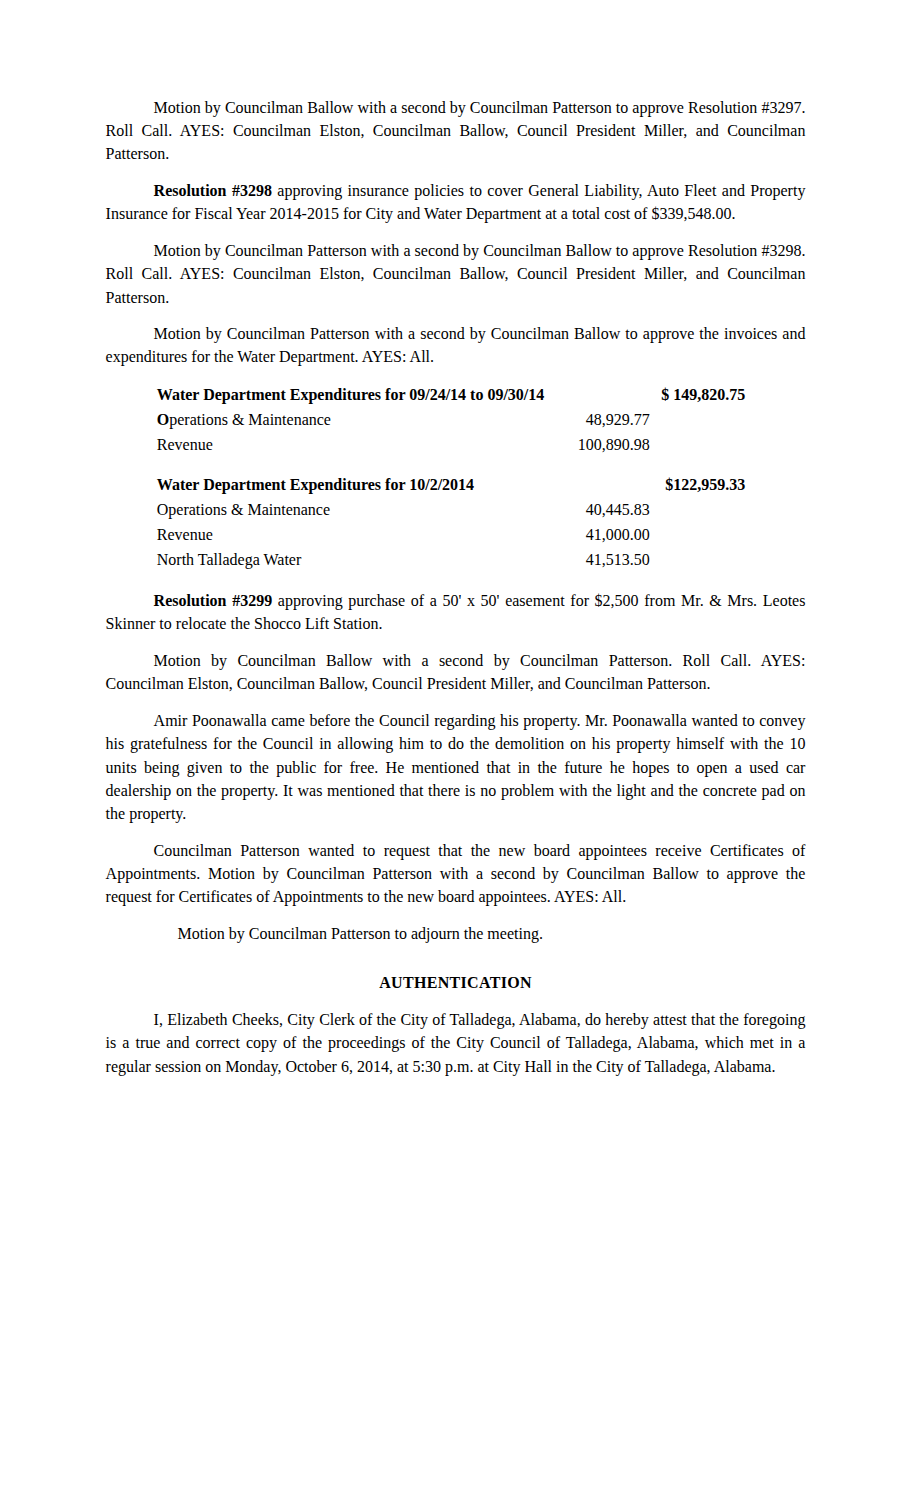Motion by Councilman Ballow with a second by Councilman Patterson to approve Resolution #3297. Roll Call. AYES: Councilman Elston, Councilman Ballow, Council President Miller, and Councilman Patterson.
Resolution #3298 approving insurance policies to cover General Liability, Auto Fleet and Property Insurance for Fiscal Year 2014-2015 for City and Water Department at a total cost of $339,548.00.
Motion by Councilman Patterson with a second by Councilman Ballow to approve Resolution #3298. Roll Call. AYES: Councilman Elston, Councilman Ballow, Council President Miller, and Councilman Patterson.
Motion by Councilman Patterson with a second by Councilman Ballow to approve the invoices and expenditures for the Water Department. AYES: All.
| Water Department Expenditures for 09/24/14 to 09/30/14 | | $ 149,820.75 |
| O perations & Maintenance | 48,929.77 | |
| Revenue | 100,890.98 | |
| Water Department Expenditures for 10/2/2014 | | $122,959.33 |
| Operations & Maintenance | 40,445.83 | |
| Revenue | 41,000.00 | |
| North Talladega Water | 41,513.50 | |
Resolution #3299 approving purchase of a 50' x 50' easement for $2,500 from Mr. & Mrs. Leotes Skinner to relocate the Shocco Lift Station.
Motion by Councilman Ballow with a second by Councilman Patterson. Roll Call. AYES: Councilman Elston, Councilman Ballow, Council President Miller, and Councilman Patterson.
Amir Poonawalla came before the Council regarding his property. Mr. Poonawalla wanted to convey his gratefulness for the Council in allowing him to do the demolition on his property himself with the 10 units being given to the public for free. He mentioned that in the future he hopes to open a used car dealership on the property. It was mentioned that there is no problem with the light and the concrete pad on the property.
Councilman Patterson wanted to request that the new board appointees receive Certificates of Appointments. Motion by Councilman Patterson with a second by Councilman Ballow to approve the request for Certificates of Appointments to the new board appointees. AYES: All.
Motion by Councilman Patterson to adjourn the meeting.
AUTHENTICATION
I, Elizabeth Cheeks, City Clerk of the City of Talladega, Alabama, do hereby attest that the foregoing is a true and correct copy of the proceedings of the City Council of Talladega, Alabama, which met in a regular session on Monday, October 6, 2014, at 5:30 p.m. at City Hall in the City of Talladega, Alabama.